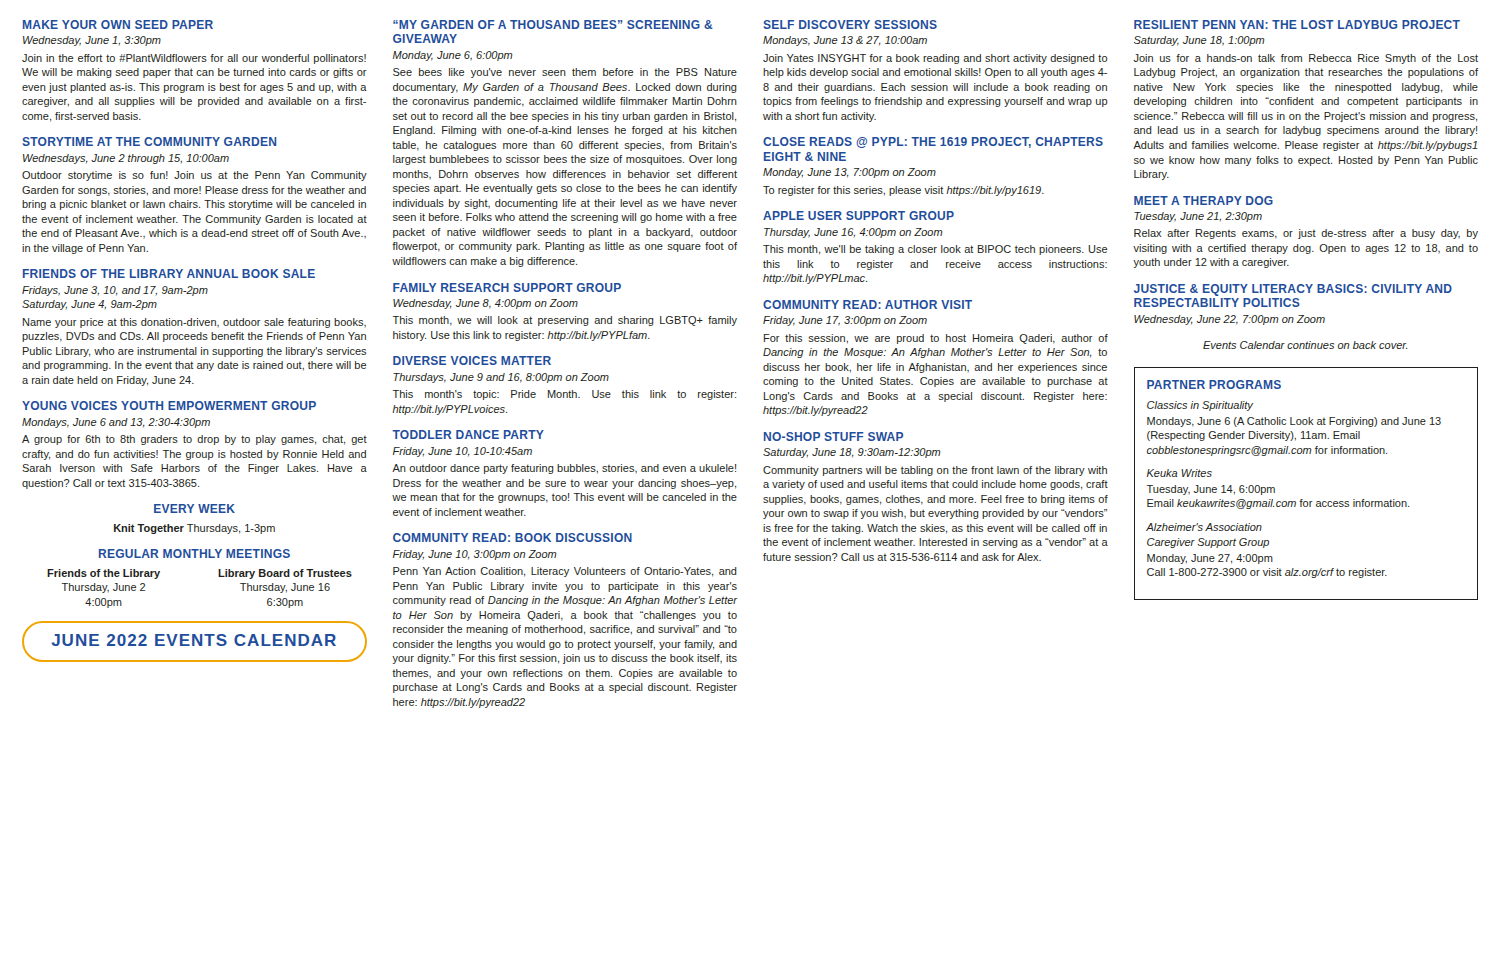Make Your Own Seed Paper
Wednesday, June 1, 3:30pm
Join in the effort to #PlantWildflowers for all our wonderful pollinators! We will be making seed paper that can be turned into cards or gifts or even just planted as-is. This program is best for ages 5 and up, with a caregiver, and all supplies will be provided and available on a first-come, first-served basis.
Storytime at the Community Garden
Wednesdays, June 2 through 15, 10:00am
Outdoor storytime is so fun! Join us at the Penn Yan Community Garden for songs, stories, and more! Please dress for the weather and bring a picnic blanket or lawn chairs. This storytime will be canceled in the event of inclement weather. The Community Garden is located at the end of Pleasant Ave., which is a dead-end street off of South Ave., in the village of Penn Yan.
Friends of the Library Annual Book Sale
Fridays, June 3, 10, and 17, 9am-2pm
Saturday, June 4, 9am-2pm
Name your price at this donation-driven, outdoor sale featuring books, puzzles, DVDs and CDs. All proceeds benefit the Friends of Penn Yan Public Library, who are instrumental in supporting the library's services and programming. In the event that any date is rained out, there will be a rain date held on Friday, June 24.
Young Voices Youth Empowerment Group
Mondays, June 6 and 13, 2:30-4:30pm
A group for 6th to 8th graders to drop by to play games, chat, get crafty, and do fun activities! The group is hosted by Ronnie Held and Sarah Iverson with Safe Harbors of the Finger Lakes. Have a question? Call or text 315-403-3865.
Every Week
Knit Together Thursdays, 1-3pm
Regular Monthly Meetings
Friends of the Library Thursday, June 2
4:00pm
Library Board of Trustees Thursday, June 16
6:30pm
June 2022 Events Calendar
“My Garden of a Thousand Bees” Screening & Giveaway
Monday, June 6, 6:00pm
See bees like you've never seen them before in the PBS Nature documentary, My Garden of a Thousand Bees. Locked down during the coronavirus pandemic, acclaimed wildlife filmmaker Martin Dohrn set out to record all the bee species in his tiny urban garden in Bristol, England. Filming with one-of-a-kind lenses he forged at his kitchen table, he catalogues more than 60 different species, from Britain's largest bumblebees to scissor bees the size of mosquitoes. Over long months, Dohrn observes how differences in behavior set different species apart. He eventually gets so close to the bees he can identify individuals by sight, documenting life at their level as we have never seen it before. Folks who attend the screening will go home with a free packet of native wildflower seeds to plant in a backyard, outdoor flowerpot, or community park. Planting as little as one square foot of wildflowers can make a big difference.
Family Research Support Group
Wednesday, June 8, 4:00pm on Zoom
This month, we will look at preserving and sharing LGBTQ+ family history. Use this link to register: http://bit.ly/PYPLfam.
Diverse Voices Matter
Thursdays, June 9 and 16, 8:00pm on Zoom
This month's topic: Pride Month. Use this link to register: http://bit.ly/PYPLvoices.
Toddler Dance Party
Friday, June 10, 10-10:45am
An outdoor dance party featuring bubbles, stories, and even a ukulele! Dress for the weather and be sure to wear your dancing shoes–yep, we mean that for the grownups, too! This event will be canceled in the event of inclement weather.
Community Read: Book Discussion
Friday, June 10, 3:00pm on Zoom
Penn Yan Action Coalition, Literacy Volunteers of Ontario-Yates, and Penn Yan Public Library invite you to participate in this year's community read of Dancing in the Mosque: An Afghan Mother's Letter to Her Son by Homeira Qaderi, a book that “challenges you to reconsider the meaning of motherhood, sacrifice, and survival” and “to consider the lengths you would go to protect yourself, your family, and your dignity.” For this first session, join us to discuss the book itself, its themes, and your own reflections on them. Copies are available to purchase at Long's Cards and Books at a special discount. Register here: https://bit.ly/pyread22
SELf Discovery Sessions
Mondays, June 13 & 27, 10:00am
Join Yates INSYGHT for a book reading and short activity designed to help kids develop social and emotional skills! Open to all youth ages 4-8 and their guardians. Each session will include a book reading on topics from feelings to friendship and expressing yourself and wrap up with a short fun activity.
Close Reads @ PYPL: The 1619 Project, Chapters Eight & Nine
Monday, June 13, 7:00pm on Zoom
To register for this series, please visit https://bit.ly/py1619.
Apple User Support Group
Thursday, June 16, 4:00pm on Zoom
This month, we'll be taking a closer look at BIPOC tech pioneers. Use this link to register and receive access instructions: http://bit.ly/PYPLmac.
Community Read: Author Visit
Friday, June 17, 3:00pm on Zoom
For this session, we are proud to host Homeira Qaderi, author of Dancing in the Mosque: An Afghan Mother's Letter to Her Son, to discuss her book, her life in Afghanistan, and her experiences since coming to the United States. Copies are available to purchase at Long's Cards and Books at a special discount. Register here: https://bit.ly/pyread22
No-Shop Stuff Swap
Saturday, June 18, 9:30am-12:30pm
Community partners will be tabling on the front lawn of the library with a variety of used and useful items that could include home goods, craft supplies, books, games, clothes, and more. Feel free to bring items of your own to swap if you wish, but everything provided by our “vendors” is free for the taking. Watch the skies, as this event will be called off in the event of inclement weather. Interested in serving as a “vendor” at a future session? Call us at 315-536-6114 and ask for Alex.
Resilient Penn Yan: The Lost Ladybug Project
Saturday, June 18, 1:00pm
Join us for a hands-on talk from Rebecca Rice Smyth of the Lost Ladybug Project, an organization that researches the populations of native New York species like the ninespotted ladybug, while developing children into “confident and competent participants in science.” Rebecca will fill us in on the Project's mission and progress, and lead us in a search for ladybug specimens around the library! Adults and families welcome. Please register at https://bit.ly/pybugs1 so we know how many folks to expect. Hosted by Penn Yan Public Library.
Meet a Therapy Dog
Tuesday, June 21, 2:30pm
Relax after Regents exams, or just de-stress after a busy day, by visiting with a certified therapy dog. Open to ages 12 to 18, and to youth under 12 with a caregiver.
Justice & Equity Literacy Basics: Civility and Respectability Politics
Wednesday, June 22, 7:00pm on Zoom
Events Calendar continues on back cover.
Partner Programs
Classics in Spirituality
Mondays, June 6 (A Catholic Look at Forgiving) and June 13 (Respecting Gender Diversity), 11am. Email cobblestonespringsrc@gmail.com for information.
Keuka Writes
Tuesday, June 14, 6:00pm
Email keukawrites@gmail.com for access information.
Alzheimer's Association
Caregiver Support Group
Monday, June 27, 4:00pm
Call 1-800-272-3900 or visit alz.org/crf to register.